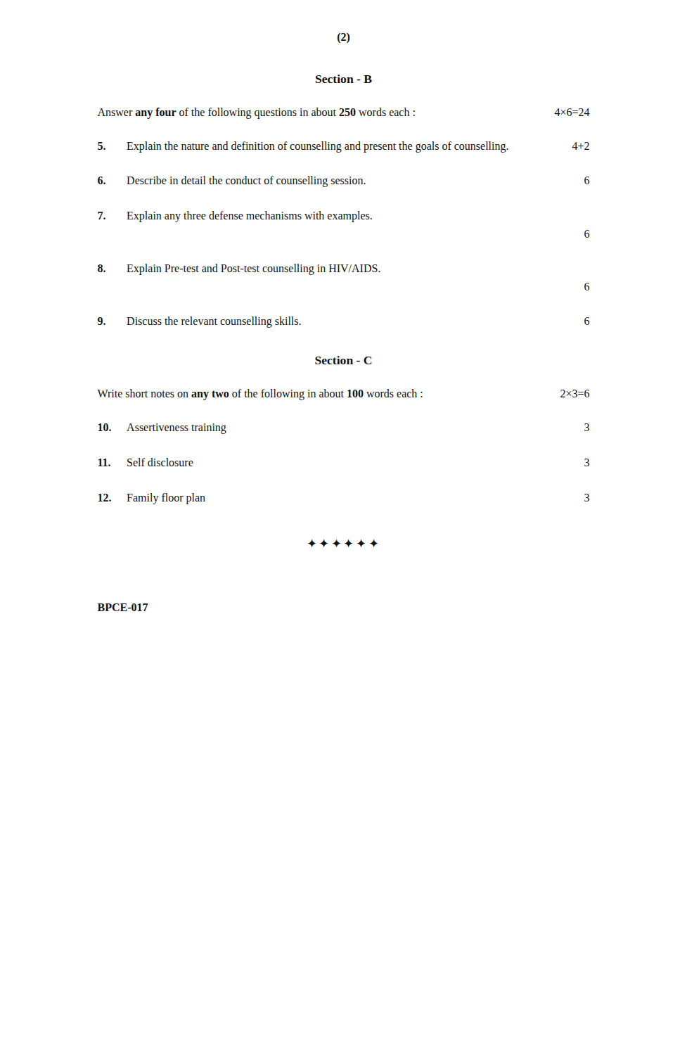(2)
Section - B
Answer any four of the following questions in about 250 words each : 4×6=24
Explain the nature and definition of counselling and present the goals of counselling. 4+2
Describe in detail the conduct of counselling session. 6
Explain any three defense mechanisms with examples. 6
Explain Pre-test and Post-test counselling in HIV/AIDS. 6
Discuss the relevant counselling skills. 6
Section - C
Write short notes on any two of the following in about 100 words each : 2×3=6
Assertiveness training 3
Self disclosure 3
Family floor plan 3
✦✦✦✦✦✦
BPCE-017